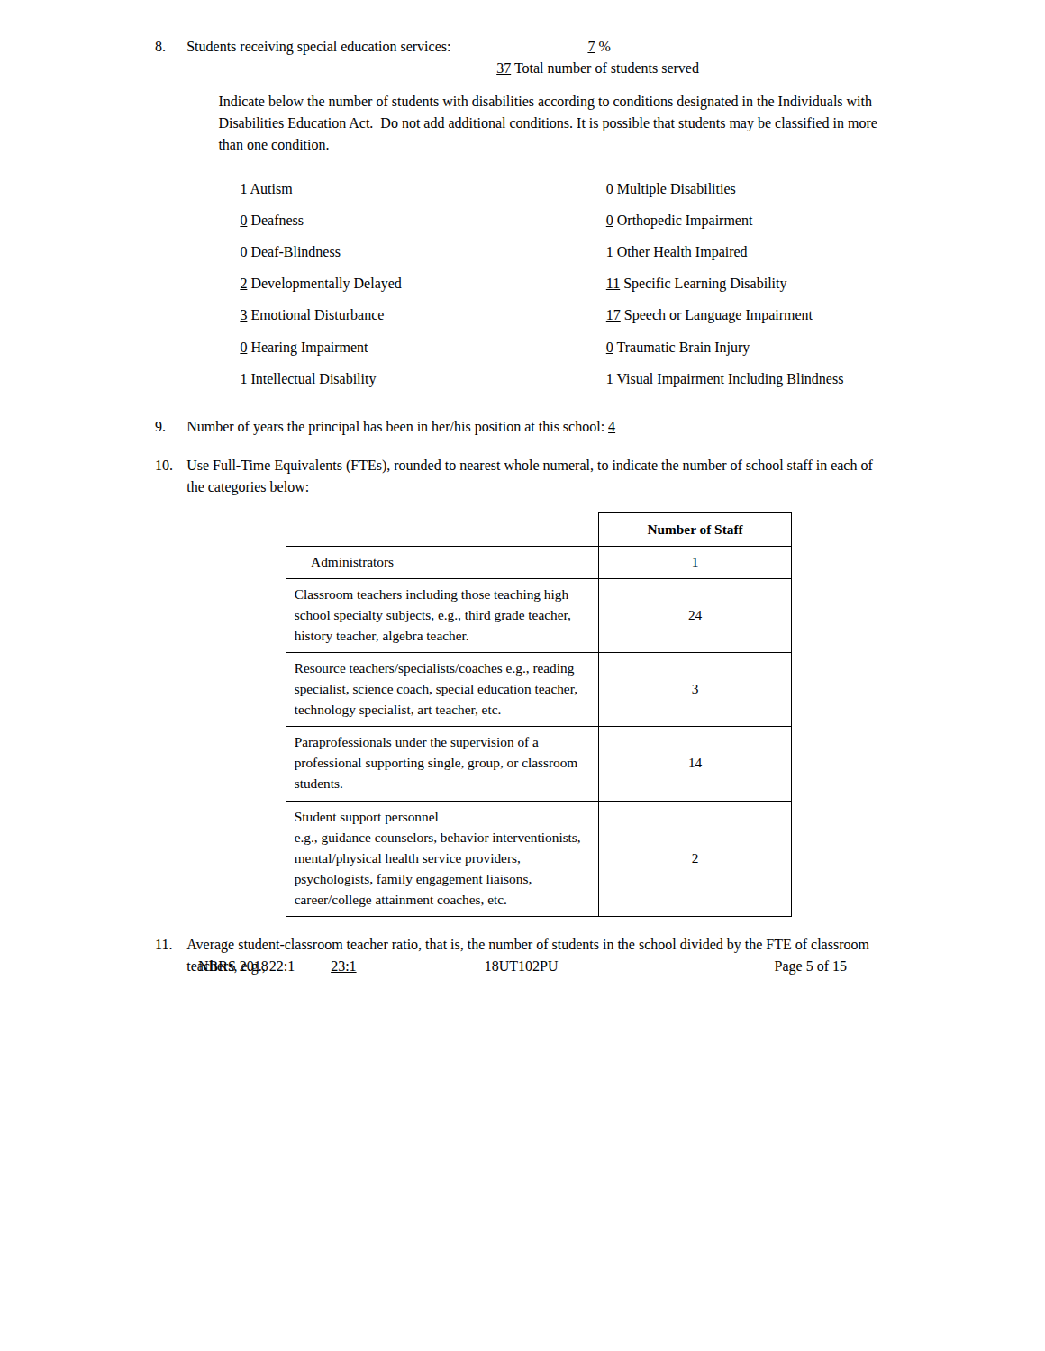8.
Students receiving special education services: 7 %
37 Total number of students served
Indicate below the number of students with disabilities according to conditions designated in the Individuals with Disabilities Education Act. Do not add additional conditions. It is possible that students may be classified in more than one condition.
| 1 Autism | 0 Multiple Disabilities |
| 0 Deafness | 0 Orthopedic Impairment |
| 0 Deaf-Blindness | 1 Other Health Impaired |
| 2 Developmentally Delayed | 11 Specific Learning Disability |
| 3 Emotional Disturbance | 17 Speech or Language Impairment |
| 0 Hearing Impairment | 0 Traumatic Brain Injury |
| 1 Intellectual Disability | 1 Visual Impairment Including Blindness |
9. Number of years the principal has been in her/his position at this school: 4
10. Use Full-Time Equivalents (FTEs), rounded to nearest whole numeral, to indicate the number of school staff in each of the categories below:
| | Number of Staff |
| --- | --- |
| Administrators | 1 |
| Classroom teachers including those teaching high school specialty subjects, e.g., third grade teacher, history teacher, algebra teacher. | 24 |
| Resource teachers/specialists/coaches e.g., reading specialist, science coach, special education teacher, technology specialist, art teacher, etc. | 3 |
| Paraprofessionals under the supervision of a professional supporting single, group, or classroom students. | 14 |
| Student support personnel e.g., guidance counselors, behavior interventionists, mental/physical health service providers, psychologists, family engagement liaisons, career/college attainment coaches, etc. | 2 |
11. Average student-classroom teacher ratio, that is, the number of students in the school divided by the FTE of classroom teachers, e.g., 22:123:1
NBRS 2018 18UT102PU Page 5 of 15